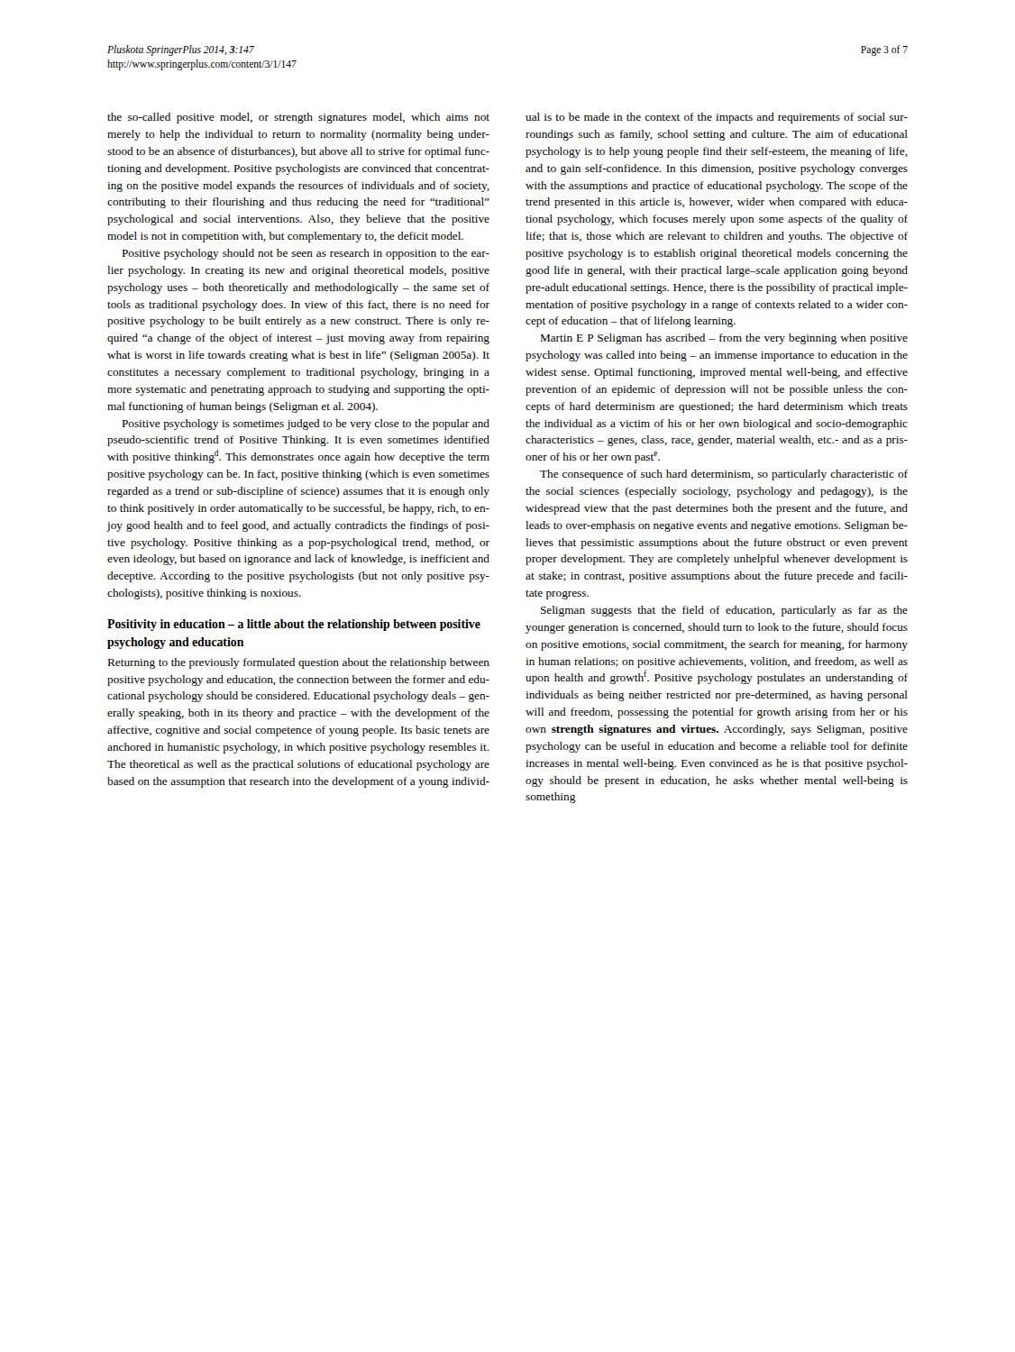Pluskota SpringerPlus 2014, 3:147
http://www.springerplus.com/content/3/1/147
Page 3 of 7
the so-called positive model, or strength signatures model, which aims not merely to help the individual to return to normality (normality being understood to be an absence of disturbances), but above all to strive for optimal functioning and development. Positive psychologists are convinced that concentrating on the positive model expands the resources of individuals and of society, contributing to their flourishing and thus reducing the need for “traditional” psychological and social interventions. Also, they believe that the positive model is not in competition with, but complementary to, the deficit model.
Positive psychology should not be seen as research in opposition to the earlier psychology. In creating its new and original theoretical models, positive psychology uses – both theoretically and methodologically – the same set of tools as traditional psychology does. In view of this fact, there is no need for positive psychology to be built entirely as a new construct. There is only required “a change of the object of interest – just moving away from repairing what is worst in life towards creating what is best in life” (Seligman 2005a). It constitutes a necessary complement to traditional psychology, bringing in a more systematic and penetrating approach to studying and supporting the optimal functioning of human beings (Seligman et al. 2004).
Positive psychology is sometimes judged to be very close to the popular and pseudo-scientific trend of Positive Thinking. It is even sometimes identified with positive thinkingd. This demonstrates once again how deceptive the term positive psychology can be. In fact, positive thinking (which is even sometimes regarded as a trend or sub-discipline of science) assumes that it is enough only to think positively in order automatically to be successful, be happy, rich, to enjoy good health and to feel good, and actually contradicts the findings of positive psychology. Positive thinking as a pop-psychological trend, method, or even ideology, but based on ignorance and lack of knowledge, is inefficient and deceptive. According to the positive psychologists (but not only positive psychologists), positive thinking is noxious.
Positivity in education – a little about the relationship between positive psychology and education
Returning to the previously formulated question about the relationship between positive psychology and education, the connection between the former and educational psychology should be considered. Educational psychology deals – generally speaking, both in its theory and practice – with the development of the affective, cognitive and social competence of young people. Its basic tenets are anchored in humanistic psychology, in which positive psychology resembles it. The theoretical as well as the practical solutions of educational psychology are based on the assumption that research into the development of a young individual is to be made in the context of the impacts and requirements of social surroundings such as family, school setting and culture. The aim of educational psychology is to help young people find their self-esteem, the meaning of life, and to gain self-confidence. In this dimension, positive psychology converges with the assumptions and practice of educational psychology. The scope of the trend presented in this article is, however, wider when compared with educational psychology, which focuses merely upon some aspects of the quality of life; that is, those which are relevant to children and youths. The objective of positive psychology is to establish original theoretical models concerning the good life in general, with their practical large–scale application going beyond pre-adult educational settings. Hence, there is the possibility of practical implementation of positive psychology in a range of contexts related to a wider concept of education – that of lifelong learning.
Martin E P Seligman has ascribed – from the very beginning when positive psychology was called into being – an immense importance to education in the widest sense. Optimal functioning, improved mental well-being, and effective prevention of an epidemic of depression will not be possible unless the concepts of hard determinism are questioned; the hard determinism which treats the individual as a victim of his or her own biological and socio-demographic characteristics – genes, class, race, gender, material wealth, etc.- and as a prisoner of his or her own paste.
The consequence of such hard determinism, so particularly characteristic of the social sciences (especially sociology, psychology and pedagogy), is the widespread view that the past determines both the present and the future, and leads to over-emphasis on negative events and negative emotions. Seligman believes that pessimistic assumptions about the future obstruct or even prevent proper development. They are completely unhelpful whenever development is at stake; in contrast, positive assumptions about the future precede and facilitate progress.
Seligman suggests that the field of education, particularly as far as the younger generation is concerned, should turn to look to the future, should focus on positive emotions, social commitment, the search for meaning, for harmony in human relations; on positive achievements, volition, and freedom, as well as upon health and growthf. Positive psychology postulates an understanding of individuals as being neither restricted nor pre-determined, as having personal will and freedom, possessing the potential for growth arising from her or his own strength signatures and virtues. Accordingly, says Seligman, positive psychology can be useful in education and become a reliable tool for definite increases in mental well-being. Even convinced as he is that positive psychology should be present in education, he asks whether mental well-being is something